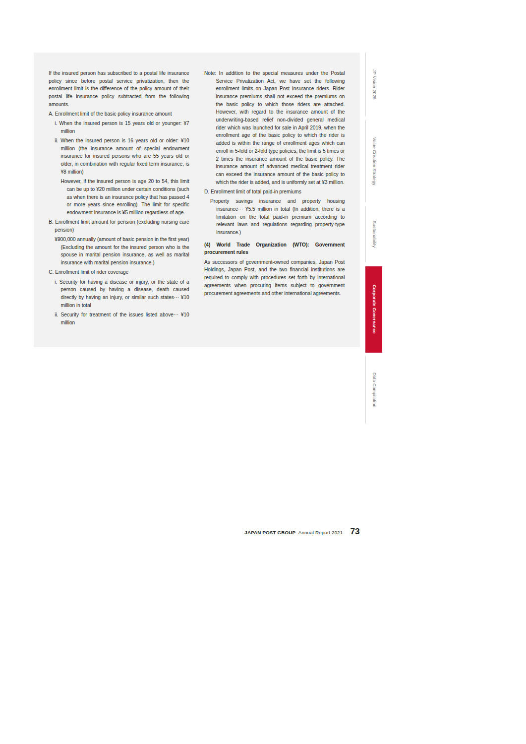JP Vision 2025
Value Creation Strategy
Sustainability
Corporate Governance
Data Compilation
If the insured person has subscribed to a postal life insurance policy since before postal service privatization, then the enrollment limit is the difference of the policy amount of their postal life insurance policy subtracted from the following amounts.
A. Enrollment limit of the basic policy insurance amount
i. When the insured person is 15 years old or younger: ¥7 million
ii. When the insured person is 16 years old or older: ¥10 million (the insurance amount of special endowment insurance for insured persons who are 55 years old or older, in combination with regular fixed term insurance, is ¥8 million)
However, if the insured person is age 20 to 54, this limit can be up to ¥20 million under certain conditions (such as when there is an insurance policy that has passed 4 or more years since enrolling). The limit for specific endowment insurance is ¥5 million regardless of age.
B. Enrollment limit amount for pension (excluding nursing care pension)
¥900,000 annually (amount of basic pension in the first year) (Excluding the amount for the insured person who is the spouse in marital pension insurance, as well as marital insurance with marital pension insurance.)
C. Enrollment limit of rider coverage
i. Security for having a disease or injury, or the state of a person caused by having a disease, death caused directly by having an injury, or similar such states··· ¥10 million in total
ii. Security for treatment of the issues listed above··· ¥10 million
Note: In addition to the special measures under the Postal Service Privatization Act, we have set the following enrollment limits on Japan Post Insurance riders. Rider insurance premiums shall not exceed the premiums on the basic policy to which those riders are attached. However, with regard to the insurance amount of the underwriting-based relief non-divided general medical rider which was launched for sale in April 2019, when the enrollment age of the basic policy to which the rider is added is within the range of enrollment ages which can enroll in 5-fold or 2-fold type policies, the limit is 5 times or 2 times the insurance amount of the basic policy. The insurance amount of advanced medical treatment rider can exceed the insurance amount of the basic policy to which the rider is added, and is uniformly set at ¥3 million.
D. Enrollment limit of total paid-in premiums
Property savings insurance and property housing insurance··· ¥5.5 million in total (In addition, there is a limitation on the total paid-in premium according to relevant laws and regulations regarding property-type insurance.)
(4) World Trade Organization (WTO): Government procurement rules
As successors of government-owned companies, Japan Post Holdings, Japan Post, and the two financial institutions are required to comply with procedures set forth by international agreements when procuring items subject to government procurement agreements and other international agreements.
JAPAN POST GROUP Annual Report 2021
73